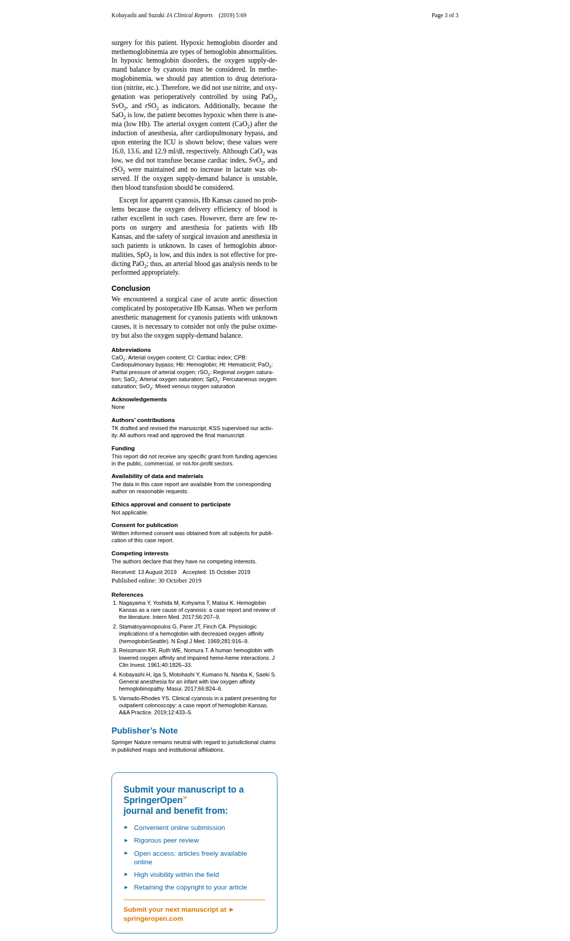Kobayashi and Suzuki JA Clinical Reports (2019) 5:69
Page 3 of 3
surgery for this patient. Hypoxic hemoglobin disorder and methemoglobinemia are types of hemoglobin abnormalities. In hypoxic hemoglobin disorders, the oxygen supply-demand balance by cyanosis must be considered. In methemoglobinemia, we should pay attention to drug deterioration (nitrite, etc.). Therefore, we did not use nitrite, and oxygenation was perioperatively controlled by using PaO2, SvO2, and rSO2 as indicators. Additionally, because the SaO2 is low, the patient becomes hypoxic when there is anemia (low Hb). The arterial oxygen content (CaO2) after the induction of anesthesia, after cardiopulmonary bypass, and upon entering the ICU is shown below; these values were 16.0, 13.6, and 12.9 ml/dl, respectively. Although CaO2 was low, we did not transfuse because cardiac index, SvO2, and rSO2 were maintained and no increase in lactate was observed. If the oxygen supply-demand balance is unstable, then blood transfusion should be considered.
Except for apparent cyanosis, Hb Kansas caused no problems because the oxygen delivery efficiency of blood is rather excellent in such cases. However, there are few reports on surgery and anesthesia for patients with Hb Kansas, and the safety of surgical invasion and anesthesia in such patients is unknown. In cases of hemoglobin abnormalities, SpO2 is low, and this index is not effective for predicting PaO2; thus, an arterial blood gas analysis needs to be performed appropriately.
Conclusion
We encountered a surgical case of acute aortic dissection complicated by postoperative Hb Kansas. When we perform anesthetic management for cyanosis patients with unknown causes, it is necessary to consider not only the pulse oximetry but also the oxygen supply-demand balance.
Abbreviations
CaO2: Arterial oxygen content; CI: Cardiac index; CPB: Cardiopulmonary bypass; Hb: Hemoglobin; Ht: Hematocrit; PaO2: Partial pressure of arterial oxygen; rSO2: Regional oxygen saturation; SaO2: Arterial oxygen saturation; SpO2: Percutaneous oxygen saturation; SvO2: Mixed venous oxygen saturation
Acknowledgements
None
Authors’ contributions
TK drafted and revised the manuscript. KSS supervised our activity. All authors read and approved the final manuscript.
Funding
This report did not receive any specific grant from funding agencies in the public, commercial, or not-for-profit sectors.
Availability of data and materials
The data in this case report are available from the corresponding author on reasonable requests.
Ethics approval and consent to participate
Not applicable.
Consent for publication
Written informed consent was obtained from all subjects for publication of this case report.
Competing interests
The authors declare that they have no competing interests.
Received: 13 August 2019 Accepted: 15 October 2019
Published online: 30 October 2019
References
Nagayama Y, Yoshida M, Kohyama T, Matsui K. Hemoglobin Kansas as a rare cause of cyanosis: a case report and review of the literature. Intern Med. 2017;56:207–9.
Stamatoyannopoulos G, Parer JT, Finch CA. Physiologic implications of a hemoglobin with decreased oxygen affinity (hemoglobinSeattle). N Engl J Med. 1969;281:916–9.
Reissmann KR, Ruth WE, Nomura T. A human hemoglobin with lowered oxygen affinity and impaired heme-heme interactions. J Clin Invest. 1961;40:1826–33.
Kobayashi H, Iga S, Motohashi Y, Kumano N, Nanba K, Saeki S. General anesthesia for an infant with low oxygen affinity hemoglobinopathy. Masui. 2017;66:824–6.
Varnado-Rhodes YS. Clinical cyanosis in a patient presenting for outpatient colonoscopy: a case report of hemoglobin Kansas. A&A Practice. 2019;12:433–5.
Publisher’s Note
Springer Nature remains neutral with regard to jurisdictional claims in published maps and institutional affiliations.
Submit your manuscript to a SpringerOpen☞
journal and benefit from:
Convenient online submission
Rigorous peer review
Open access: articles freely available online
High visibility within the field
Retaining the copyright to your article
Submit your next manuscript at ► springeropen.com